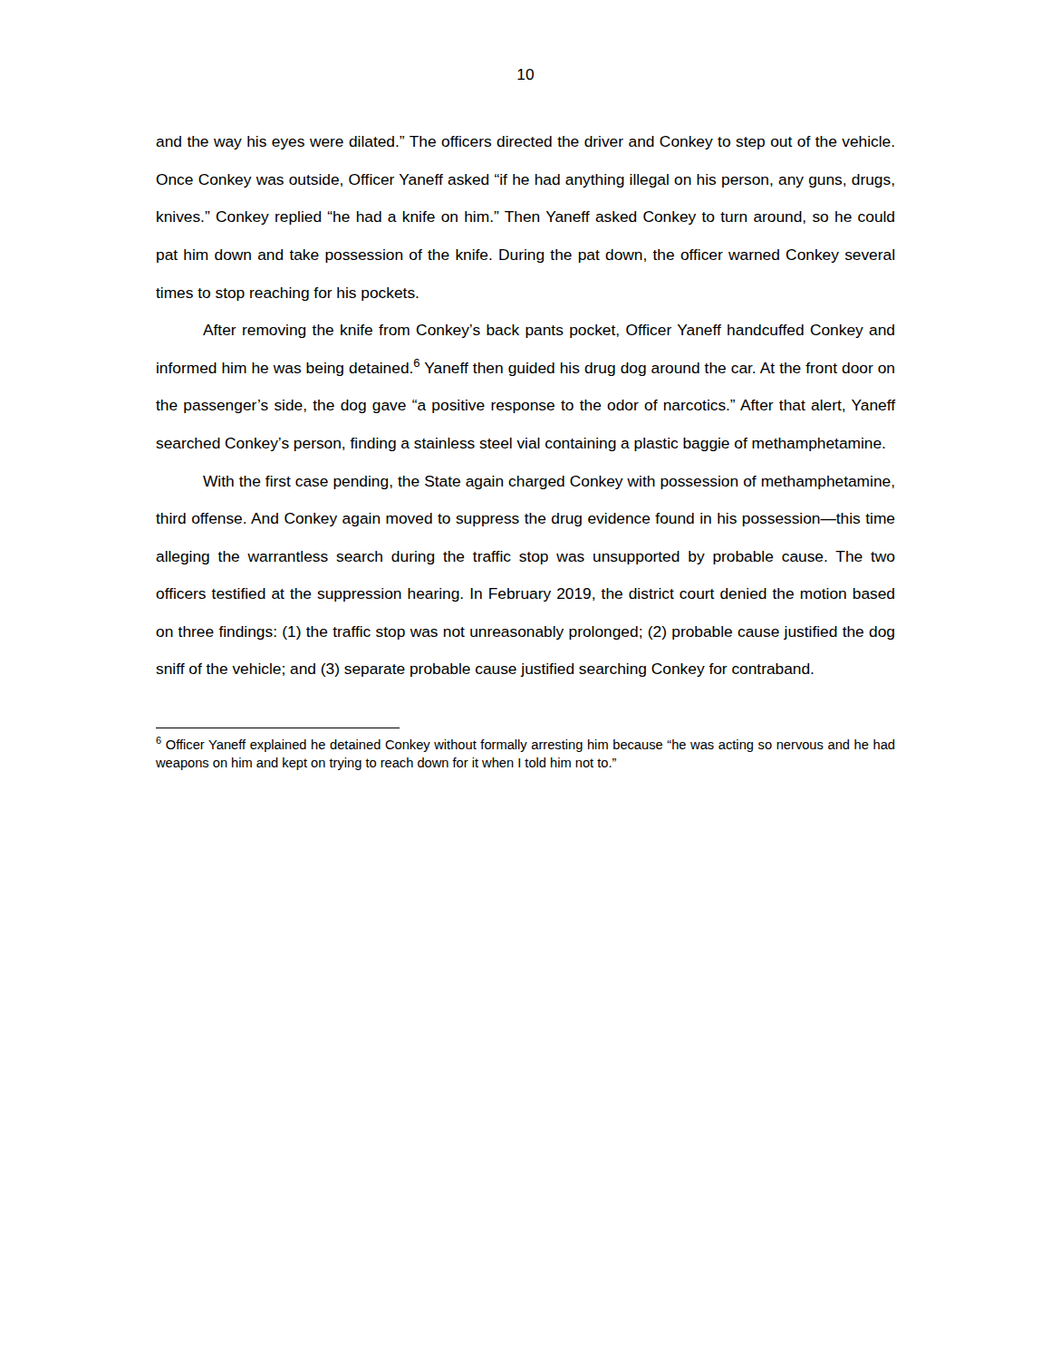10
and the way his eyes were dilated.” The officers directed the driver and Conkey to step out of the vehicle. Once Conkey was outside, Officer Yaneff asked “if he had anything illegal on his person, any guns, drugs, knives.” Conkey replied “he had a knife on him.” Then Yaneff asked Conkey to turn around, so he could pat him down and take possession of the knife. During the pat down, the officer warned Conkey several times to stop reaching for his pockets.
After removing the knife from Conkey’s back pants pocket, Officer Yaneff handcuffed Conkey and informed him he was being detained.6 Yaneff then guided his drug dog around the car. At the front door on the passenger’s side, the dog gave “a positive response to the odor of narcotics.” After that alert, Yaneff searched Conkey’s person, finding a stainless steel vial containing a plastic baggie of methamphetamine.
With the first case pending, the State again charged Conkey with possession of methamphetamine, third offense. And Conkey again moved to suppress the drug evidence found in his possession—this time alleging the warrantless search during the traffic stop was unsupported by probable cause. The two officers testified at the suppression hearing. In February 2019, the district court denied the motion based on three findings: (1) the traffic stop was not unreasonably prolonged; (2) probable cause justified the dog sniff of the vehicle; and (3) separate probable cause justified searching Conkey for contraband.
6 Officer Yaneff explained he detained Conkey without formally arresting him because “he was acting so nervous and he had weapons on him and kept on trying to reach down for it when I told him not to.”